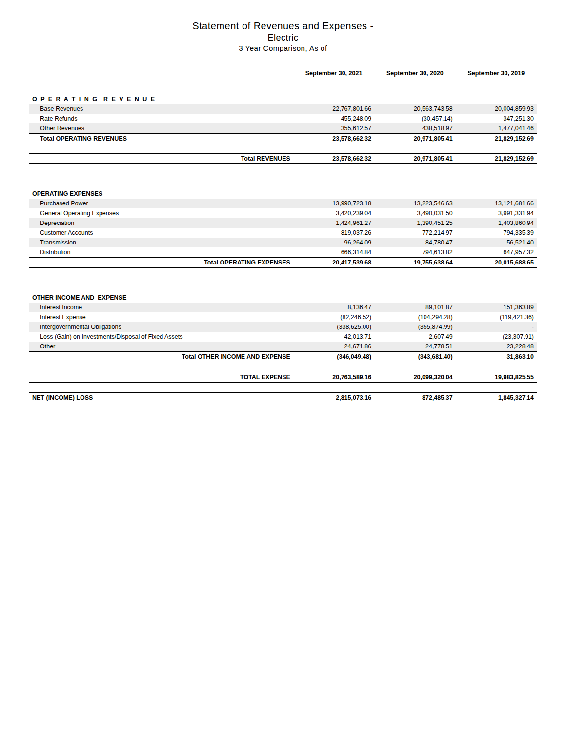Statement of Revenues and Expenses - Electric 3 Year Comparison, As of
| | September 30, 2021 | September 30, 2020 | September 30, 2019 |
| --- | --- | --- | --- |
| O P E R A T I N G R E V E N U E | | | |
| Base Revenues | 22,767,801.66 | 20,563,743.58 | 20,004,859.93 |
| Rate Refunds | 455,248.09 | (30,457.14) | 347,251.30 |
| Other Revenues | 355,612.57 | 438,518.97 | 1,477,041.46 |
| Total OPERATING REVENUES | 23,578,662.32 | 20,971,805.41 | 21,829,152.69 |
| Total REVENUES | 23,578,662.32 | 20,971,805.41 | 21,829,152.69 |
| OPERATING EXPENSES | | | |
| Purchased Power | 13,990,723.18 | 13,223,546.63 | 13,121,681.66 |
| General Operating Expenses | 3,420,239.04 | 3,490,031.50 | 3,991,331.94 |
| Depreciation | 1,424,961.27 | 1,390,451.25 | 1,403,860.94 |
| Customer Accounts | 819,037.26 | 772,214.97 | 794,335.39 |
| Transmission | 96,264.09 | 84,780.47 | 56,521.40 |
| Distribution | 666,314.84 | 794,613.82 | 647,957.32 |
| Total OPERATING EXPENSES | 20,417,539.68 | 19,755,638.64 | 20,015,688.65 |
| OTHER INCOME AND EXPENSE | | | |
| Interest Income | 8,136.47 | 89,101.87 | 151,363.89 |
| Interest Expense | (82,246.52) | (104,294.28) | (119,421.36) |
| Intergovernmental Obligations | (338,625.00) | (355,874.99) | - |
| Loss (Gain) on Investments/Disposal of Fixed Assets | 42,013.71 | 2,607.49 | (23,307.91) |
| Other | 24,671.86 | 24,778.51 | 23,228.48 |
| Total OTHER INCOME AND EXPENSE | (346,049.48) | (343,681.40) | 31,863.10 |
| TOTAL EXPENSE | 20,763,589.16 | 20,099,320.04 | 19,983,825.55 |
| NET (INCOME) LOSS | 2,815,073.16 | 872,485.37 | 1,845,327.14 |